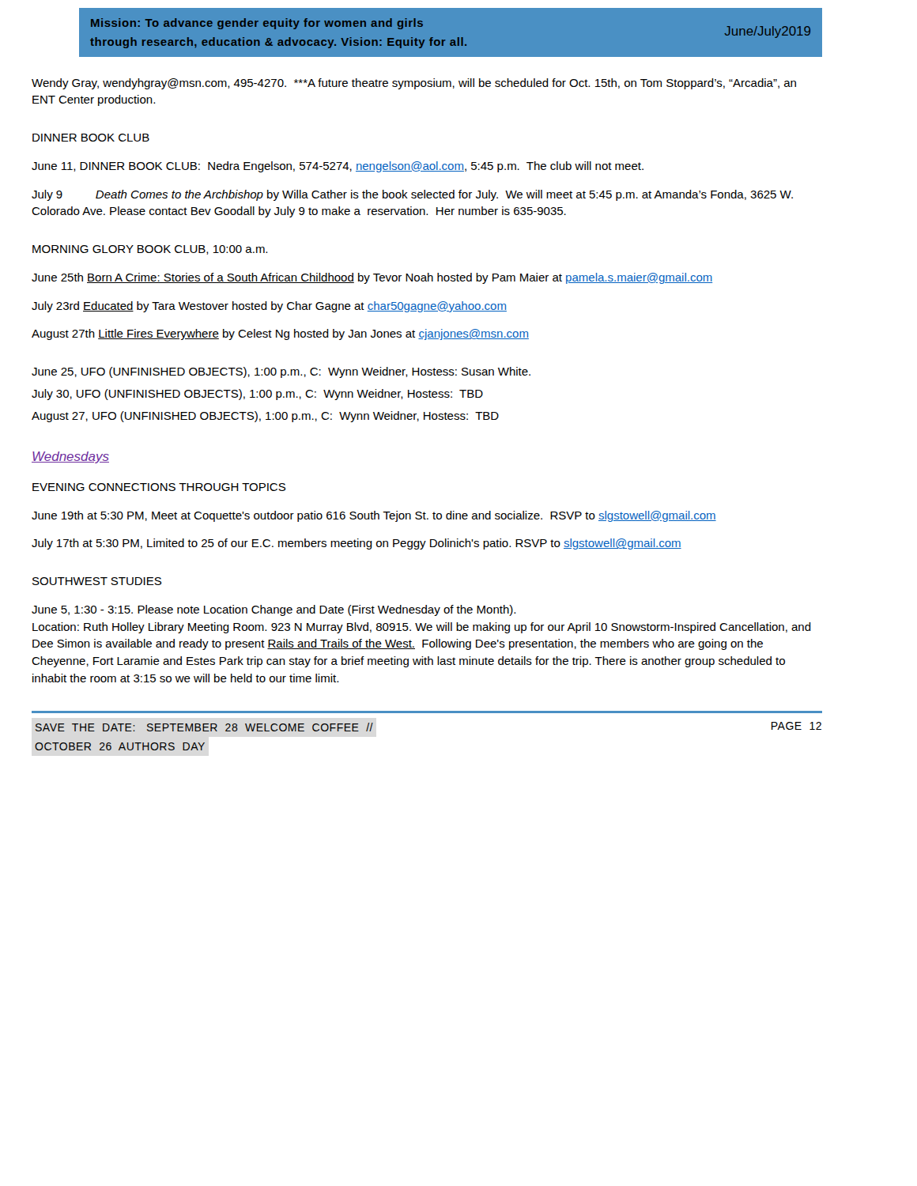Mission: To advance gender equity for women and girls
through research, education & advocacy. Vision: Equity for all.
June/July2019
Wendy Gray, wendyhgray@msn.com, 495-4270. ***A future theatre symposium, will be scheduled for Oct. 15th, on Tom Stoppard’s, “Arcadia”, an ENT Center production.
DINNER BOOK CLUB
June 11, DINNER BOOK CLUB: Nedra Engelson, 574-5274, nengelson@aol.com, 5:45 p.m. The club will not meet.
July 9 Death Comes to the Archbishop by Willa Cather is the book selected for July. We will meet at 5:45 p.m. at Amanda’s Fonda, 3625 W. Colorado Ave. Please contact Bev Goodall by July 9 to make a reservation. Her number is 635-9035.
MORNING GLORY BOOK CLUB, 10:00 a.m.
June 25th Born A Crime: Stories of a South African Childhood by Tevor Noah hosted by Pam Maier at pamela.s.maier@gmail.com
July 23rd Educated by Tara Westover hosted by Char Gagne at char50gagne@yahoo.com
August 27th Little Fires Everywhere by Celest Ng hosted by Jan Jones at cjanjones@msn.com
June 25, UFO (UNFINISHED OBJECTS), 1:00 p.m., C: Wynn Weidner, Hostess: Susan White.
July 30, UFO (UNFINISHED OBJECTS), 1:00 p.m., C: Wynn Weidner, Hostess: TBD
August 27, UFO (UNFINISHED OBJECTS), 1:00 p.m., C: Wynn Weidner, Hostess: TBD
Wednesdays
EVENING CONNECTIONS THROUGH TOPICS
June 19th at 5:30 PM, Meet at Coquette's outdoor patio 616 South Tejon St. to dine and socialize. RSVP to slgstowell@gmail.com
July 17th at 5:30 PM, Limited to 25 of our E.C. members meeting on Peggy Dolinich's patio. RSVP to slgstowell@gmail.com
SOUTHWEST STUDIES
June 5, 1:30 - 3:15. Please note Location Change and Date (First Wednesday of the Month).
Location: Ruth Holley Library Meeting Room. 923 N Murray Blvd, 80915. We will be making up for our April 10 Snowstorm-Inspired Cancellation, and Dee Simon is available and ready to present Rails and Trails of the West. Following Dee's presentation, the members who are going on the Cheyenne, Fort Laramie and Estes Park trip can stay for a brief meeting with last minute details for the trip. There is another group scheduled to inhabit the room at 3:15 so we will be held to our time limit.
SAVE THE DATE: SEPTEMBER 28 WELCOME COFFEE //
OCTOBER 26 AUTHORS DAY
PAGE 12